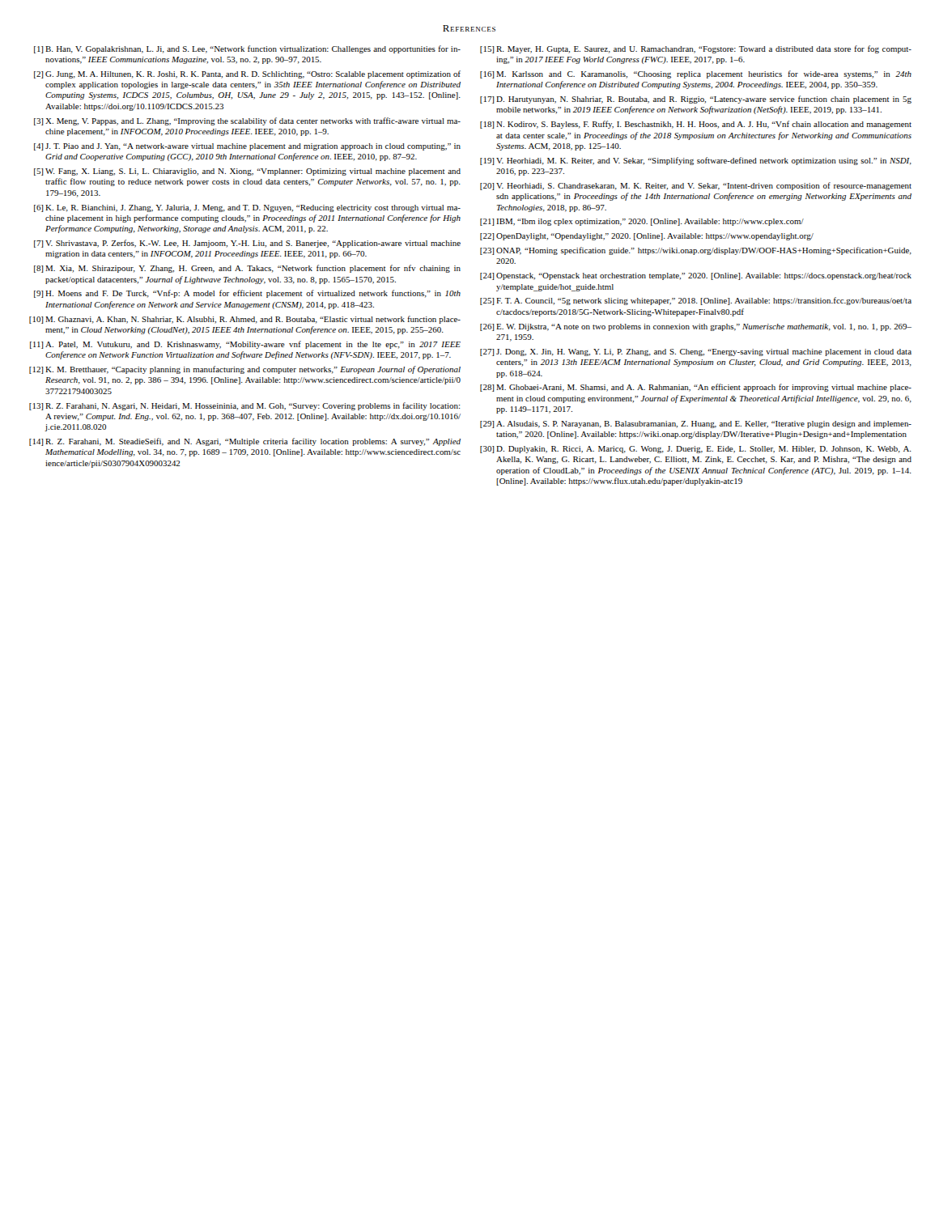References
1 B. Han, V. Gopalakrishnan, L. Ji, and S. Lee, “Network function virtualization: Challenges and opportunities for innovations,” IEEE Communications Magazine, vol. 53, no. 2, pp. 90–97, 2015.
2 G. Jung, M. A. Hiltunen, K. R. Joshi, R. K. Panta, and R. D. Schlichting, “Ostro: Scalable placement optimization of complex application topologies in large-scale data centers,” in 35th IEEE International Conference on Distributed Computing Systems, ICDCS 2015, Columbus, OH, USA, June 29 - July 2, 2015, 2015, pp. 143–152. [Online]. Available: https://doi.org/10.1109/ICDCS.2015.23
3 X. Meng, V. Pappas, and L. Zhang, “Improving the scalability of data center networks with traffic-aware virtual machine placement,” in INFOCOM, 2010 Proceedings IEEE. IEEE, 2010, pp. 1–9.
4 J. T. Piao and J. Yan, “A network-aware virtual machine placement and migration approach in cloud computing,” in Grid and Cooperative Computing (GCC), 2010 9th International Conference on. IEEE, 2010, pp. 87–92.
5 W. Fang, X. Liang, S. Li, L. Chiaraviglio, and N. Xiong, “Vmplanner: Optimizing virtual machine placement and traffic flow routing to reduce network power costs in cloud data centers,” Computer Networks, vol. 57, no. 1, pp. 179–196, 2013.
6 K. Le, R. Bianchini, J. Zhang, Y. Jaluria, J. Meng, and T. D. Nguyen, “Reducing electricity cost through virtual machine placement in high performance computing clouds,” in Proceedings of 2011 International Conference for High Performance Computing, Networking, Storage and Analysis. ACM, 2011, p. 22.
7 V. Shrivastava, P. Zerfos, K.-W. Lee, H. Jamjoom, Y.-H. Liu, and S. Banerjee, “Application-aware virtual machine migration in data centers,” in INFOCOM, 2011 Proceedings IEEE. IEEE, 2011, pp. 66–70.
8 M. Xia, M. Shirazipour, Y. Zhang, H. Green, and A. Takacs, “Network function placement for nfv chaining in packet/optical datacenters,” Journal of Lightwave Technology, vol. 33, no. 8, pp. 1565–1570, 2015.
9 H. Moens and F. De Turck, “Vnf-p: A model for efficient placement of virtualized network functions,” in 10th International Conference on Network and Service Management (CNSM), 2014, pp. 418–423.
10 M. Ghaznavi, A. Khan, N. Shahriar, K. Alsubhi, R. Ahmed, and R. Boutaba, “Elastic virtual network function placement,” in Cloud Networking (CloudNet), 2015 IEEE 4th International Conference on. IEEE, 2015, pp. 255–260.
11 A. Patel, M. Vutukuru, and D. Krishnaswamy, “Mobility-aware vnf placement in the lte epc,” in 2017 IEEE Conference on Network Function Virtualization and Software Defined Networks (NFV-SDN). IEEE, 2017, pp. 1–7.
12 K. M. Bretthauer, “Capacity planning in manufacturing and computer networks,” European Journal of Operational Research, vol. 91, no. 2, pp. 386 – 394, 1996. [Online]. Available: http://www.sciencedirect.com/science/article/pii/0377221794003025
13 R. Z. Farahani, N. Asgari, N. Heidari, M. Hosseininia, and M. Goh, “Survey: Covering problems in facility location: A review,” Comput. Ind. Eng., vol. 62, no. 1, pp. 368–407, Feb. 2012. [Online]. Available: http://dx.doi.org/10.1016/j.cie.2011.08.020
14 R. Z. Farahani, M. SteadieSeifi, and N. Asgari, “Multiple criteria facility location problems: A survey,” Applied Mathematical Modelling, vol. 34, no. 7, pp. 1689 – 1709, 2010. [Online]. Available: http://www.sciencedirect.com/science/article/pii/S0307904X09003242
15 R. Mayer, H. Gupta, E. Saurez, and U. Ramachandran, “Fogstore: Toward a distributed data store for fog computing,” in 2017 IEEE Fog World Congress (FWC). IEEE, 2017, pp. 1–6.
16 M. Karlsson and C. Karamanolis, “Choosing replica placement heuristics for wide-area systems,” in 24th International Conference on Distributed Computing Systems, 2004. Proceedings. IEEE, 2004, pp. 350–359.
17 D. Harutyunyan, N. Shahriar, R. Boutaba, and R. Riggio, “Latency-aware service function chain placement in 5g mobile networks,” in 2019 IEEE Conference on Network Softwarization (NetSoft). IEEE, 2019, pp. 133–141.
18 N. Kodirov, S. Bayless, F. Ruffy, I. Beschastnikh, H. H. Hoos, and A. J. Hu, “Vnf chain allocation and management at data center scale,” in Proceedings of the 2018 Symposium on Architectures for Networking and Communications Systems. ACM, 2018, pp. 125–140.
19 V. Heorhiadi, M. K. Reiter, and V. Sekar, “Simplifying software-defined network optimization using sol.” in NSDI, 2016, pp. 223–237.
20 V. Heorhiadi, S. Chandrasekaran, M. K. Reiter, and V. Sekar, “Intent-driven composition of resource-management sdn applications,” in Proceedings of the 14th International Conference on emerging Networking EXperiments and Technologies, 2018, pp. 86–97.
21 IBM, “Ibm ilog cplex optimization,” 2020. [Online]. Available: http://www.cplex.com/
22 OpenDaylight, “Opendaylight,” 2020. [Online]. Available: https://www.opendaylight.org/
23 ONAP, “Homing specification guide.” https://wiki.onap.org/display/DW/OOF-HAS+Homing+Specification+Guide, 2020.
24 Openstack, “Openstack heat orchestration template,” 2020. [Online]. Available: https://docs.openstack.org/heat/rocky/template_guide/hot_guide.html
25 F. T. A. Council, “5g network slicing whitepaper,” 2018. [Online]. Available: https://transition.fcc.gov/bureaus/oet/tac/tacdocs/reports/2018/5G-Network-Slicing-Whitepaper-Finalv80.pdf
26 E. W. Dijkstra, “A note on two problems in connexion with graphs,” Numerische mathematik, vol. 1, no. 1, pp. 269–271, 1959.
27 J. Dong, X. Jin, H. Wang, Y. Li, P. Zhang, and S. Cheng, “Energy-saving virtual machine placement in cloud data centers,” in 2013 13th IEEE/ACM International Symposium on Cluster, Cloud, and Grid Computing. IEEE, 2013, pp. 618–624.
28 M. Ghobaei-Arani, M. Shamsi, and A. A. Rahmanian, “An efficient approach for improving virtual machine placement in cloud computing environment,” Journal of Experimental & Theoretical Artificial Intelligence, vol. 29, no. 6, pp. 1149–1171, 2017.
29 A. Alsudais, S. P. Narayanan, B. Balasubramanian, Z. Huang, and E. Keller, “Iterative plugin design and implementation,” 2020. [Online]. Available: https://wiki.onap.org/display/DW/Iterative+Plugin+Design+and+Implementation
30 D. Duplyakin, R. Ricci, A. Maricq, G. Wong, J. Duerig, E. Eide, L. Stoller, M. Hibler, D. Johnson, K. Webb, A. Akella, K. Wang, G. Ricart, L. Landweber, C. Elliott, M. Zink, E. Cecchet, S. Kar, and P. Mishra, “The design and operation of CloudLab,” in Proceedings of the USENIX Annual Technical Conference (ATC), Jul. 2019, pp. 1–14. [Online]. Available: https://www.flux.utah.edu/paper/duplyakin-atc19